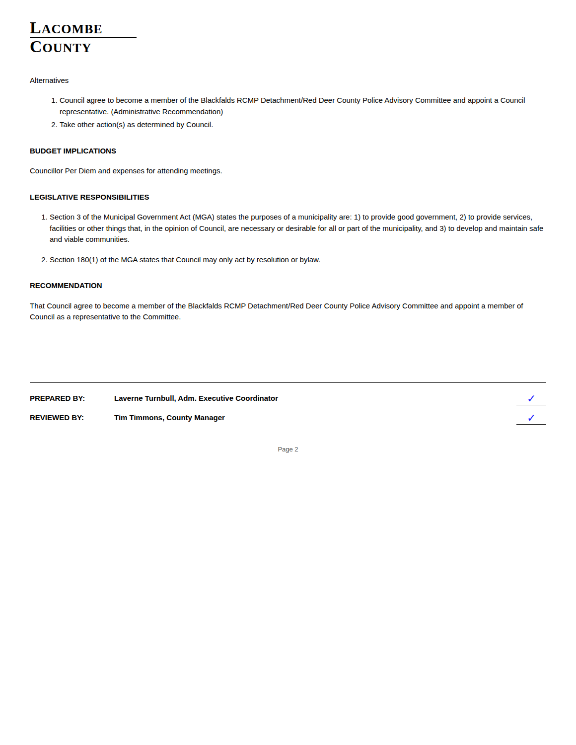LACOMBE
COUNTY
Alternatives
Council agree to become a member of the Blackfalds RCMP Detachment/Red Deer County Police Advisory Committee and appoint a Council representative. (Administrative Recommendation)
Take other action(s) as determined by Council.
BUDGET IMPLICATIONS
Councillor Per Diem and expenses for attending meetings.
LEGISLATIVE RESPONSIBILITIES
Section 3 of the Municipal Government Act (MGA) states the purposes of a municipality are: 1) to provide good government, 2) to provide services, facilities or other things that, in the opinion of Council, are necessary or desirable for all or part of the municipality, and 3) to develop and maintain safe and viable communities.
Section 180(1) of the MGA states that Council may only act by resolution or bylaw.
RECOMMENDATION
That Council agree to become a member of the Blackfalds RCMP Detachment/Red Deer County Police Advisory Committee and appoint a member of Council as a representative to the Committee.
PREPARED BY: Laverne Turnbull, Adm. Executive Coordinator ✓
REVIEWED BY: Tim Timmons, County Manager ✓
Page 2